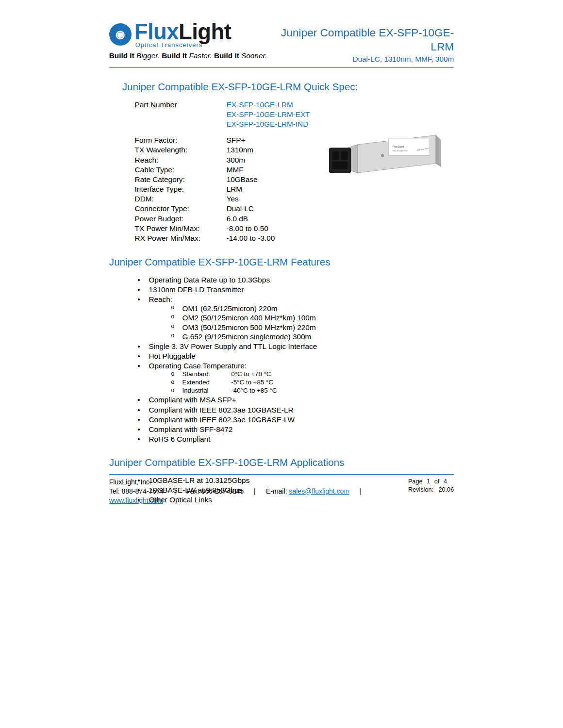◉
Flux Light
Optical Transceivers
Build It Bigger. Build It Faster. Build It Sooner.
Juniper Compatible EX-SFP-10GE-LRM
Dual-LC, 1310nm, MMF, 300m
Juniper Compatible EX-SFP-10GE-LRM Quick Spec:
| Part Number | EX-SFP-10GE-LRM |
| | EX-SFP-10GE-LRM-EXT |
| | EX-SFP-10GE-LRM-IND |
| Form Factor: | SFP+ |
| TX Wavelength: | 1310nm |
| Reach: | 300m |
| Cable Type: | MMF |
| Rate Category: | 10GBase |
| Interface Type: | LRM |
| DDM: | Yes |
| Connector Type: | Dual-LC |
| Power Budget: | 6.0 dB |
| TX Power Min/Max: | -8.00 to 0.50 |
| RX Power Min/Max: | -14.00 to -3.00 |
Juniper Compatible EX-SFP-10GE-LRM Features
Operating Data Rate up to 10.3Gbps
1310nm DFB-LD Transmitter
Reach:
OM1 (62.5/125micron) 220m
OM2 (50/125micron 400 MHz*km) 100m
OM3 (50/125micron 500 MHz*km) 220m
G.652 (9/125micron singlemode) 300m
Single 3. 3V Power Supply and TTL Logic Interface
Hot Pluggable
Operating Case Temperature:
Standard: 0°C to +70 °C
Extended-5°C to +85 °C
Industrial-40°C to +85 °C
Compliant with MSA SFP+
Compliant with IEEE 802.3ae 10GBASE-LR
Compliant with IEEE 802.3ae 10GBASE-LW
Compliant with SFF-8472
RoHS 6 Compliant
Juniper Compatible EX-SFP-10GE-LRM Applications
10GBASE-LR at 10.3125Gbps
10GBASE-LW at 9.953Gbps
Other Optical Links
FluxLight, Inc.
Tel: 888-874-7574 | Fax: 866-267-3045 | E-mail: sales@fluxlight.com | www.fluxlight.com
Page 1 of 4
Revision: 20.06